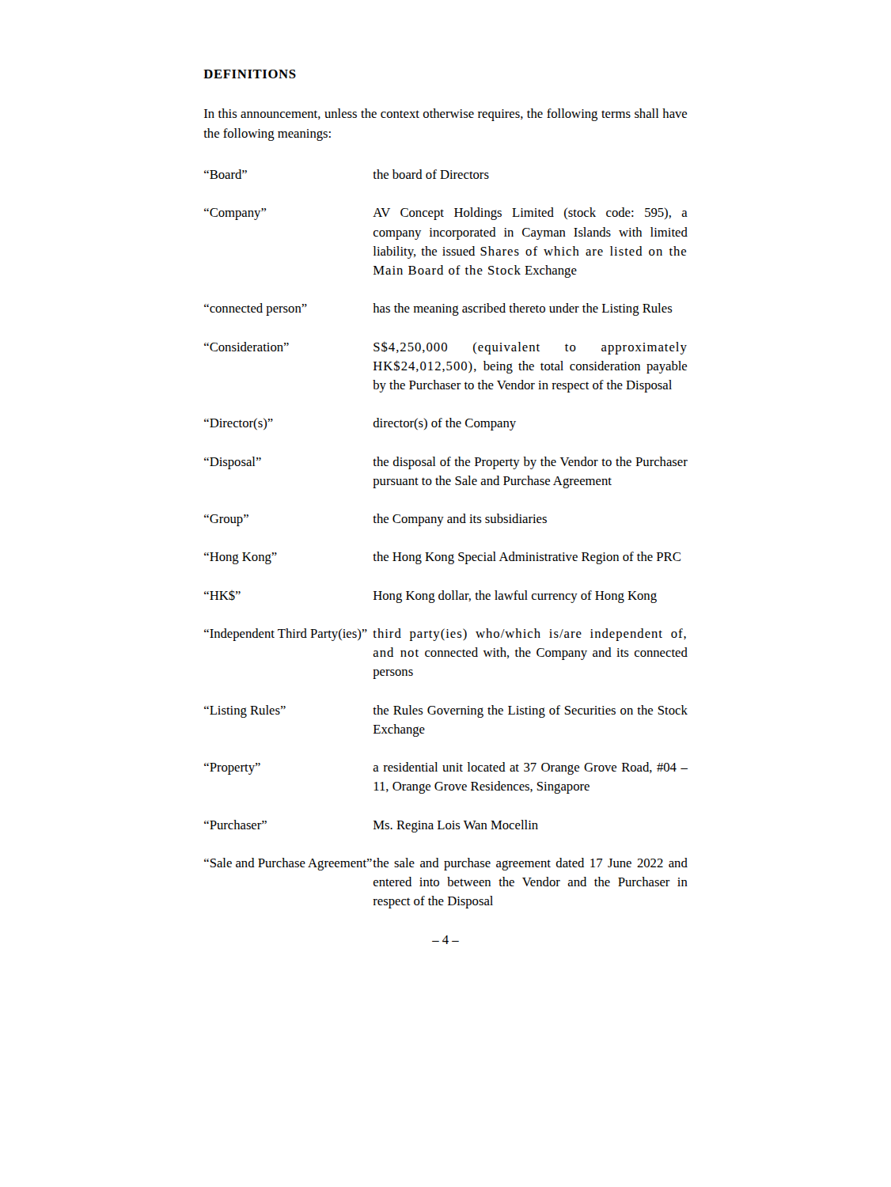DEFINITIONS
In this announcement, unless the context otherwise requires, the following terms shall have the following meanings:
| “Board” | the board of Directors |
| “Company” | AV Concept Holdings Limited (stock code: 595), a company incorporated in Cayman Islands with limited liability, the issued Shares of which are listed on the Main Board of the Stock Exchange |
| “connected person” | has the meaning ascribed thereto under the Listing Rules |
| “Consideration” | S$4,250,000 (equivalent to approximately HK$24,012,500), being the total consideration payable by the Purchaser to the Vendor in respect of the Disposal |
| “Director(s)” | director(s) of the Company |
| “Disposal” | the disposal of the Property by the Vendor to the Purchaser pursuant to the Sale and Purchase Agreement |
| “Group” | the Company and its subsidiaries |
| “Hong Kong” | the Hong Kong Special Administrative Region of the PRC |
| “HK$” | Hong Kong dollar, the lawful currency of Hong Kong |
| “Independent Third Party(ies)” | third party(ies) who/which is/are independent of, and not connected with, the Company and its connected persons |
| “Listing Rules” | the Rules Governing the Listing of Securities on the Stock Exchange |
| “Property” | a residential unit located at 37 Orange Grove Road, #04 – 11, Orange Grove Residences, Singapore |
| “Purchaser” | Ms. Regina Lois Wan Mocellin |
| “Sale and Purchase Agreement” | the sale and purchase agreement dated 17 June 2022 and entered into between the Vendor and the Purchaser in respect of the Disposal |
– 4 –